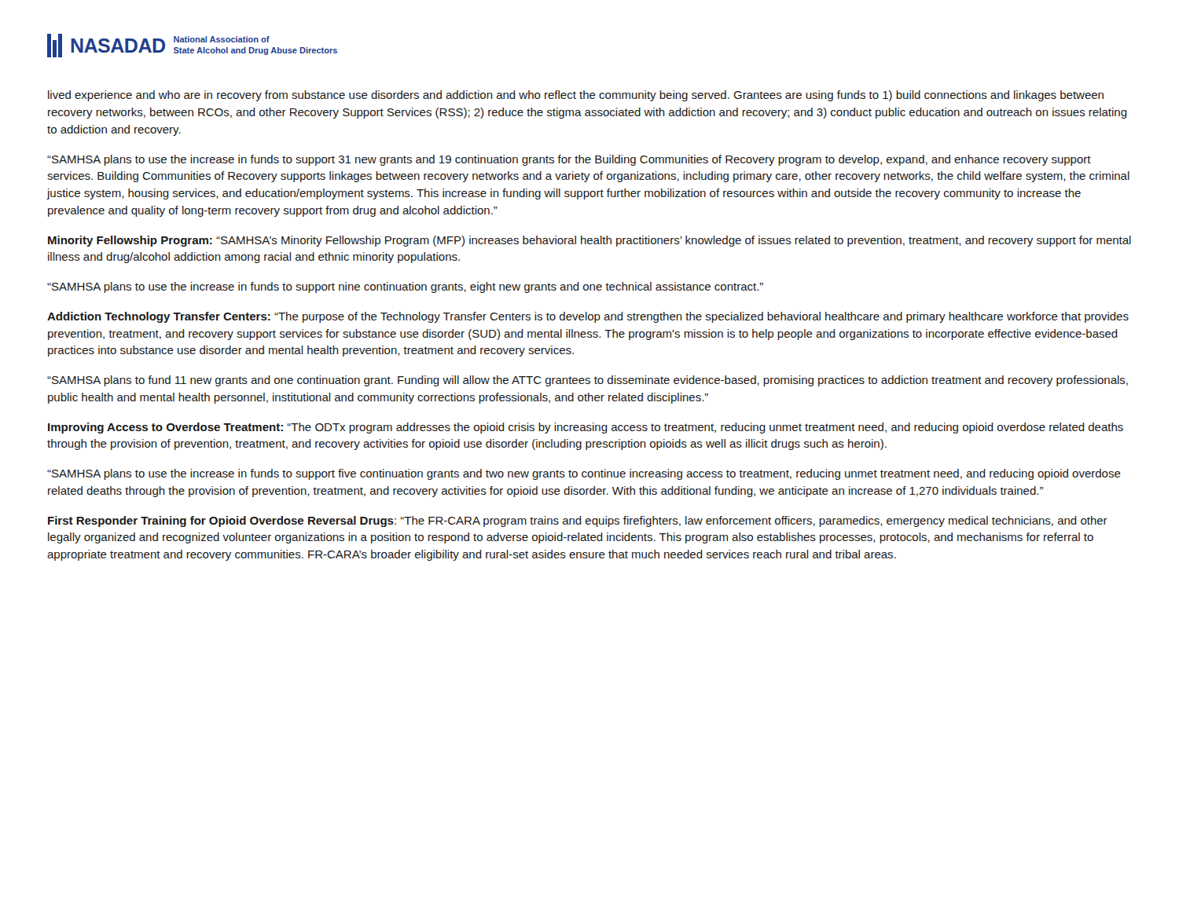NASADAD
National Association of
State Alcohol and Drug Abuse Directors
lived experience and who are in recovery from substance use disorders and addiction and who reflect the community being served. Grantees are using funds to 1) build connections and linkages between recovery networks, between RCOs, and other Recovery Support Services (RSS); 2) reduce the stigma associated with addiction and recovery; and 3) conduct public education and outreach on issues relating to addiction and recovery.
“SAMHSA plans to use the increase in funds to support 31 new grants and 19 continuation grants for the Building Communities of Recovery program to develop, expand, and enhance recovery support services. Building Communities of Recovery supports linkages between recovery networks and a variety of organizations, including primary care, other recovery networks, the child welfare system, the criminal justice system, housing services, and education/employment systems. This increase in funding will support further mobilization of resources within and outside the recovery community to increase the prevalence and quality of long-term recovery support from drug and alcohol addiction.”
Minority Fellowship Program: “SAMHSA’s Minority Fellowship Program (MFP) increases behavioral health practitioners’ knowledge of issues related to prevention, treatment, and recovery support for mental illness and drug/alcohol addiction among racial and ethnic minority populations.
“SAMHSA plans to use the increase in funds to support nine continuation grants, eight new grants and one technical assistance contract.”
Addiction Technology Transfer Centers: “The purpose of the Technology Transfer Centers is to develop and strengthen the specialized behavioral healthcare and primary healthcare workforce that provides prevention, treatment, and recovery support services for substance use disorder (SUD) and mental illness. The program's mission is to help people and organizations to incorporate effective evidence-based practices into substance use disorder and mental health prevention, treatment and recovery services.
“SAMHSA plans to fund 11 new grants and one continuation grant. Funding will allow the ATTC grantees to disseminate evidence-based, promising practices to addiction treatment and recovery professionals, public health and mental health personnel, institutional and community corrections professionals, and other related disciplines.”
Improving Access to Overdose Treatment: “The ODTx program addresses the opioid crisis by increasing access to treatment, reducing unmet treatment need, and reducing opioid overdose related deaths through the provision of prevention, treatment, and recovery activities for opioid use disorder (including prescription opioids as well as illicit drugs such as heroin).
“SAMHSA plans to use the increase in funds to support five continuation grants and two new grants to continue increasing access to treatment, reducing unmet treatment need, and reducing opioid overdose related deaths through the provision of prevention, treatment, and recovery activities for opioid use disorder. With this additional funding, we anticipate an increase of 1,270 individuals trained.”
First Responder Training for Opioid Overdose Reversal Drugs: “The FR-CARA program trains and equips firefighters, law enforcement officers, paramedics, emergency medical technicians, and other legally organized and recognized volunteer organizations in a position to respond to adverse opioid-related incidents. This program also establishes processes, protocols, and mechanisms for referral to appropriate treatment and recovery communities. FR-CARA’s broader eligibility and rural-set asides ensure that much needed services reach rural and tribal areas.